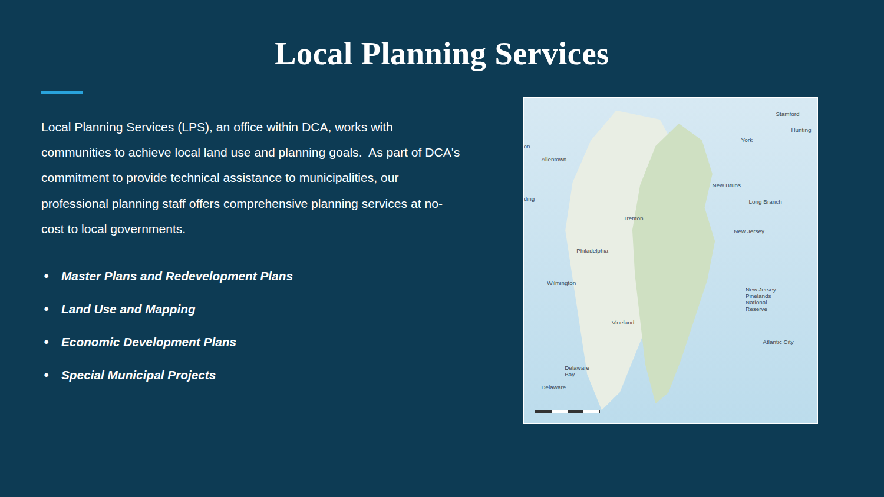Local Planning Services
Local Planning Services (LPS), an office within DCA, works with communities to achieve local land use and planning goals. As part of DCA's commitment to provide technical assistance to municipalities, our professional planning staff offers comprehensive planning services at no-cost to local governments.
Master Plans and Redevelopment Plans
Land Use and Mapping
Economic Development Plans
Special Municipal Projects
on Stamford Hunting York Allentown ding New Bruns Long Branch Trenton New Jersey Philadelphia Wilmington New Jersey
Pinelands
National
Reserve Vineland Atlantic City Delaware
Bay Delaware